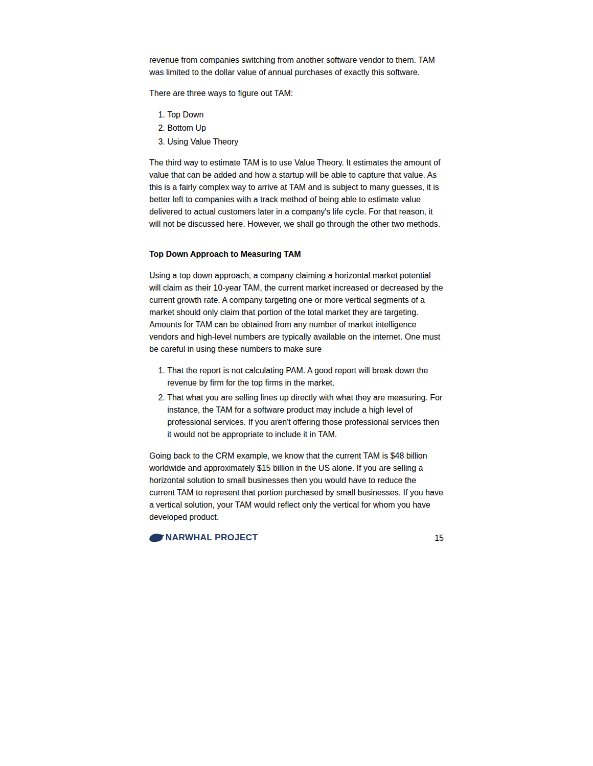revenue from companies switching from another software vendor to them. TAM was limited to the dollar value of annual purchases of exactly this software.
There are three ways to figure out TAM:
Top Down
Bottom Up
Using Value Theory
The third way to estimate TAM is to use Value Theory. It estimates the amount of value that can be added and how a startup will be able to capture that value. As this is a fairly complex way to arrive at TAM and is subject to many guesses, it is better left to companies with a track method of being able to estimate value delivered to actual customers later in a company's life cycle. For that reason, it will not be discussed here. However, we shall go through the other two methods.
Top Down Approach to Measuring TAM
Using a top down approach, a company claiming a horizontal market potential will claim as their 10-year TAM, the current market increased or decreased by the current growth rate. A company targeting one or more vertical segments of a market should only claim that portion of the total market they are targeting. Amounts for TAM can be obtained from any number of market intelligence vendors and high-level numbers are typically available on the internet. One must be careful in using these numbers to make sure
That the report is not calculating PAM. A good report will break down the revenue by firm for the top firms in the market.
That what you are selling lines up directly with what they are measuring. For instance, the TAM for a software product may include a high level of professional services. If you aren't offering those professional services then it would not be appropriate to include it in TAM.
Going back to the CRM example, we know that the current TAM is $48 billion worldwide and approximately $15 billion in the US alone. If you are selling a horizontal solution to small businesses then you would have to reduce the current TAM to represent that portion purchased by small businesses. If you have a vertical solution, your TAM would reflect only the vertical for whom you have developed product.
NARWHAL PROJECT
15